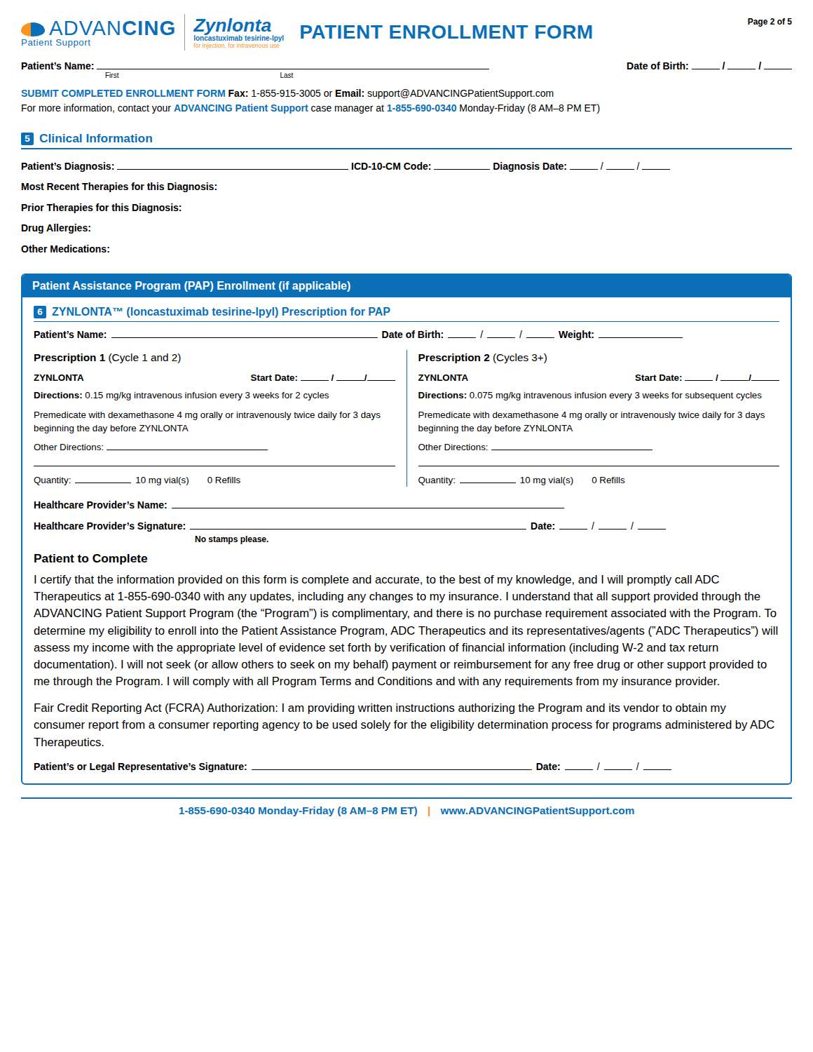ADVANCING
Patient Support
Zynlonta
loncastuximab tesirine-lpyl
for injection, for intravenous use
PATIENT ENROLLMENT FORM
Page 2 of 5
Patient’s Name:
Date of Birth: / /
First Last
SUBMIT COMPLETED ENROLLMENT FORM Fax: 1-855-915-3005 or Email: support@ADVANCINGPatientSupport.com
For more information, contact your ADVANCING Patient Support case manager at 1-855-690-0340 Monday-Friday (8 AM–8 PM ET)
5
Clinical Information
Patient’s Diagnosis: ICD-10-CM Code: Diagnosis Date: / /
Most Recent Therapies for this Diagnosis:
Prior Therapies for this Diagnosis:
Drug Allergies:
Other Medications:
Patient Assistance Program (PAP) Enrollment (if applicable)
6
ZYNLONTA™ (loncastuximab tesirine-lpyl) Prescription for PAP
Patient’s Name: Date of Birth: / / Weight:
Prescription 1 (Cycle 1 and 2)
ZYNLONTA Start Date: / /
Directions: 0.15 mg/kg intravenous infusion every 3 weeks for 2 cycles
Premedicate with dexamethasone 4 mg orally or intravenously twice daily for 3 days beginning the day before ZYNLONTA
Other Directions:
Quantity: 10 mg vial(s) 0 Refills
Prescription 2 (Cycles 3+)
ZYNLONTA Start Date: / /
Directions: 0.075 mg/kg intravenous infusion every 3 weeks for subsequent cycles
Premedicate with dexamethasone 4 mg orally or intravenously twice daily for 3 days beginning the day before ZYNLONTA
Other Directions:
Quantity: 10 mg vial(s) 0 Refills
Healthcare Provider’s Name:
Healthcare Provider’s Signature: Date: / /
No stamps please.
Patient to Complete
I certify that the information provided on this form is complete and accurate, to the best of my knowledge, and I will promptly call ADC Therapeutics at 1-855-690-0340 with any updates, including any changes to my insurance. I understand that all support provided through the ADVANCING Patient Support Program (the “Program”) is complimentary, and there is no purchase requirement associated with the Program. To determine my eligibility to enroll into the Patient Assistance Program, ADC Therapeutics and its representatives/agents (”ADC Therapeutics”) will assess my income with the appropriate level of evidence set forth by verification of financial information (including W-2 and tax return documentation). I will not seek (or allow others to seek on my behalf) payment or reimbursement for any free drug or other support provided to me through the Program. I will comply with all Program Terms and Conditions and with any requirements from my insurance provider.
Fair Credit Reporting Act (FCRA) Authorization: I am providing written instructions authorizing the Program and its vendor to obtain my consumer report from a consumer reporting agency to be used solely for the eligibility determination process for programs administered by ADC Therapeutics.
Patient’s or Legal Representative’s Signature: Date: / /
SIGN & DATE
SIGN & DATE
1-855-690-0340 Monday-Friday (8 AM–8 PM ET) | www.ADVANCINGPatientSupport.com